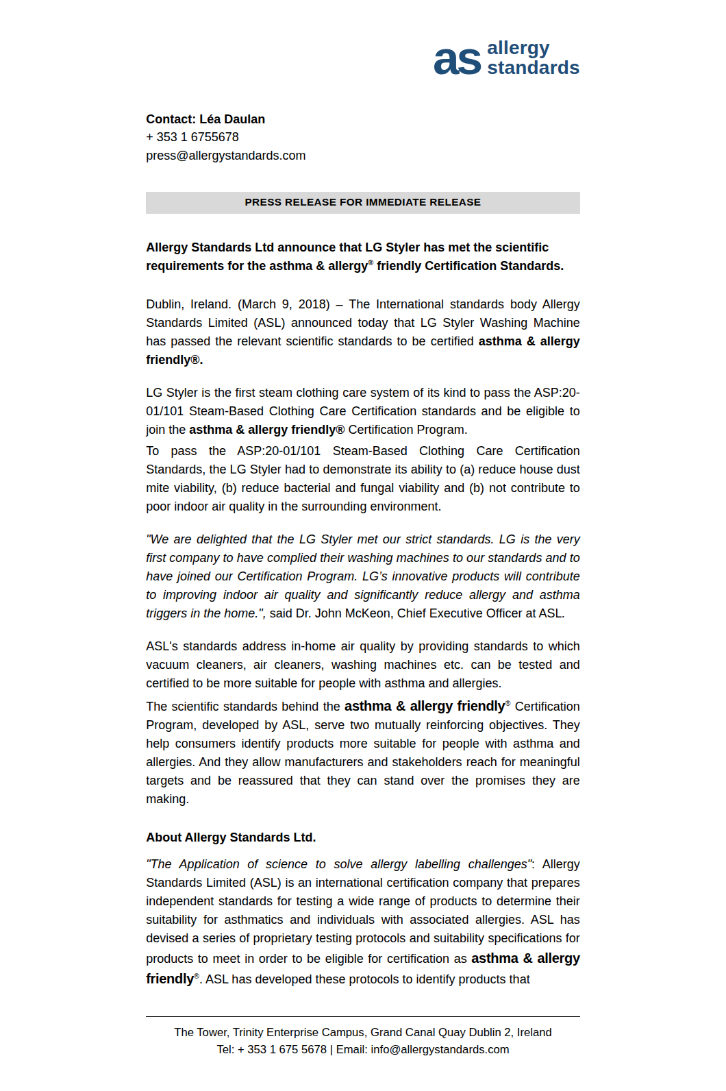| as | allergy standards |
Contact: Léa Daulan
+ 353 1 6755678
press@allergystandards.com
PRESS RELEASE FOR IMMEDIATE RELEASE
Allergy Standards Ltd announce that LG Styler has met the scientific requirements for the asthma & allergy® friendly Certification Standards.
Dublin, Ireland. (March 9, 2018) – The International standards body Allergy Standards Limited (ASL) announced today that LG Styler Washing Machine has passed the relevant scientific standards to be certified asthma & allergy friendly®.
LG Styler is the first steam clothing care system of its kind to pass the ASP:20-01/101 Steam-Based Clothing Care Certification standards and be eligible to join the asthma & allergy friendly® Certification Program.
To pass the ASP:20-01/101 Steam-Based Clothing Care Certification Standards, the LG Styler had to demonstrate its ability to (a) reduce house dust mite viability, (b) reduce bacterial and fungal viability and (b) not contribute to poor indoor air quality in the surrounding environment.
"We are delighted that the LG Styler met our strict standards. LG is the very first company to have complied their washing machines to our standards and to have joined our Certification Program. LG’s innovative products will contribute to improving indoor air quality and significantly reduce allergy and asthma triggers in the home.", said Dr. John McKeon, Chief Executive Officer at ASL.
ASL's standards address in-home air quality by providing standards to which vacuum cleaners, air cleaners, washing machines etc. can be tested and certified to be more suitable for people with asthma and allergies.
The scientific standards behind the asthma & allergy friendly® Certification Program, developed by ASL, serve two mutually reinforcing objectives. They help consumers identify products more suitable for people with asthma and allergies. And they allow manufacturers and stakeholders reach for meaningful targets and be reassured that they can stand over the promises they are making.
About Allergy Standards Ltd.
"The Application of science to solve allergy labelling challenges": Allergy Standards Limited (ASL) is an international certification company that prepares independent standards for testing a wide range of products to determine their suitability for asthmatics and individuals with associated allergies. ASL has devised a series of proprietary testing protocols and suitability specifications for products to meet in order to be eligible for certification as asthma & allergy friendly®. ASL has developed these protocols to identify products that
The Tower, Trinity Enterprise Campus, Grand Canal Quay Dublin 2, Ireland
Tel: + 353 1 675 5678 | Email: info@allergystandards.com